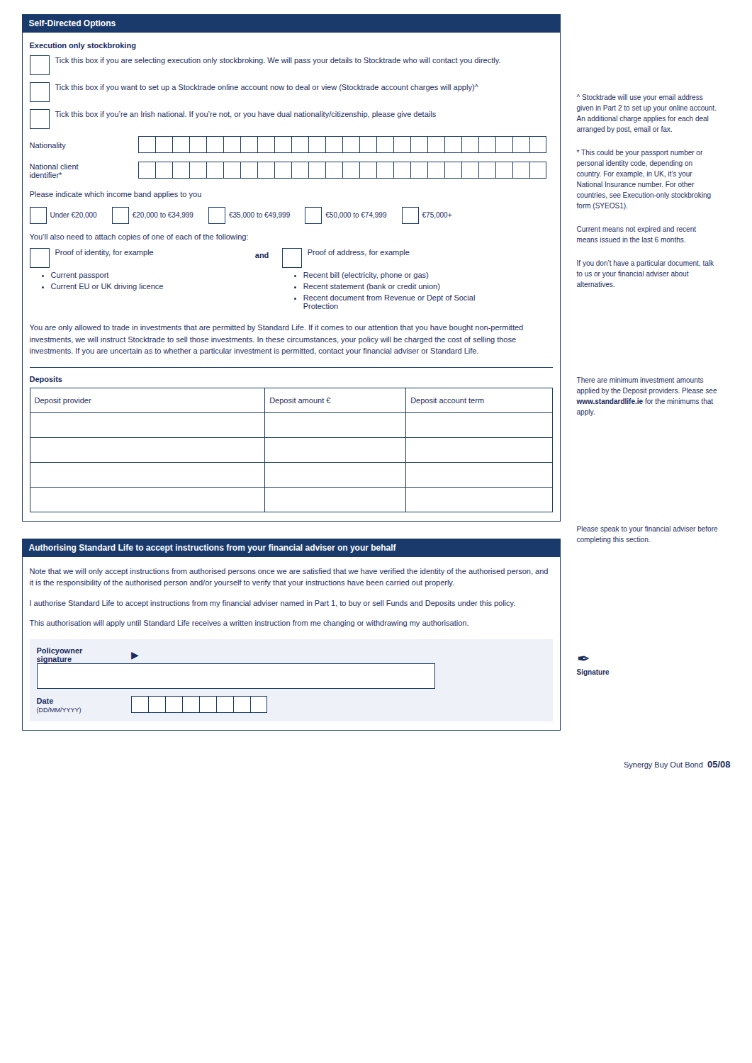Self-Directed Options
Execution only stockbroking
Tick this box if you are selecting execution only stockbroking. We will pass your details to Stocktrade who will contact you directly.
Tick this box if you want to set up a Stocktrade online account now to deal or view (Stocktrade account charges will apply)^
Tick this box if you’re an Irish national. If you’re not, or you have dual nationality/citizenship, please give details
Nationality
National client
identifier*
Please indicate which income band applies to you
Under €20,000 €20,000 to €34,999 €35,000 to €49,999 €50,000 to €74,999 €75,000+
You’ll also need to attach copies of one of each of the following:
Proof of identity, for example
Current passport
Current EU or UK driving licence
and
Proof of address, for example
Recent bill (electricity, phone or gas)
Recent statement (bank or credit union)
Recent document from Revenue or Dept of Social Protection
You are only allowed to trade in investments that are permitted by Standard Life. If it comes to our attention that you have bought non-permitted investments, we will instruct Stocktrade to sell those investments. In these circumstances, your policy will be charged the cost of selling those investments. If you are uncertain as to whether a particular investment is permitted, contact your financial adviser or Standard Life.
Deposits
| Deposit provider | Deposit amount € | Deposit account term |
| --- | --- | --- |
Authorising Standard Life to accept instructions from your financial adviser on your behalf
Note that we will only accept instructions from authorised persons once we are satisfied that we have verified the identity of the authorised person, and it is the responsibility of the authorised person and/or yourself to verify that your instructions have been carried out properly.
I authorise Standard Life to accept instructions from my financial adviser named in Part 1, to buy or sell Funds and Deposits under this policy.
This authorisation will apply until Standard Life receives a written instruction from me changing or withdrawing my authorisation.
Policyowner
signature ▶
Date
(DD/MM/YYYY)
^ Stocktrade will use your email address given in Part 2 to set up your online account. An additional charge applies for each deal arranged by post, email or fax.
* This could be your passport number or personal identity code, depending on country. For example, in UK, it’s your National Insurance number. For other countries, see Execution-only stockbroking form (SYEOS1).
Current means not expired and recent means issued in the last 6 months.
If you don’t have a particular document, talk to us or your financial adviser about alternatives.
There are minimum investment amounts applied by the Deposit providers. Please see www.standardlife.ie for the minimums that apply.
Please speak to your financial adviser before completing this section.
✒
Signature
Synergy Buy Out Bond 05/08